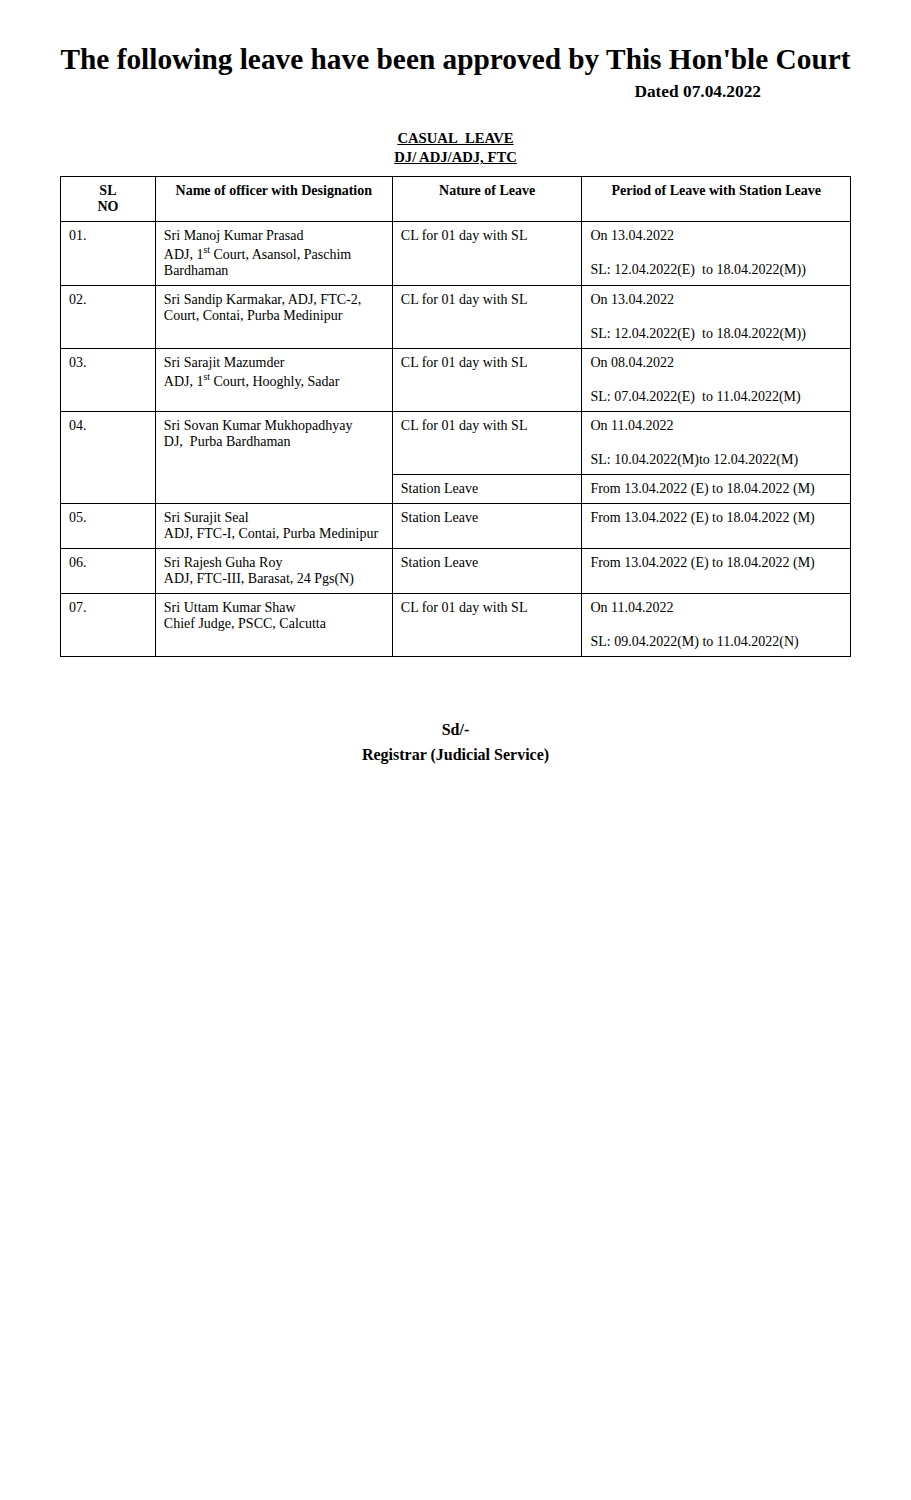The following leave have been approved by This Hon'ble Court
Dated 07.04.2022
CASUAL LEAVE
DJ/ ADJ/ADJ, FTC
| SL NO | Name of officer with Designation | Nature of Leave | Period of Leave with Station Leave |
| --- | --- | --- | --- |
| 01. | Sri Manoj Kumar Prasad ADJ, 1 st Court, Asansol, Paschim Bardhaman | CL for 01 day with SL | On 13.04.2022 SL: 12.04.2022(E) to 18.04.2022(M)) |
| 02. | Sri Sandip Karmakar, ADJ, FTC-2, Court, Contai, Purba Medinipur | CL for 01 day with SL | On 13.04.2022 SL: 12.04.2022(E) to 18.04.2022(M)) |
| 03. | Sri Sarajit Mazumder ADJ, 1 st Court, Hooghly, Sadar | CL for 01 day with SL | On 08.04.2022 SL: 07.04.2022(E) to 11.04.2022(M) |
| 04. | Sri Sovan Kumar Mukhopadhyay DJ, Purba Bardhaman | CL for 01 day with SL | On 11.04.2022 SL: 10.04.2022(M)to 12.04.2022(M) |
| Station Leave | From 13.04.2022 (E) to 18.04.2022 (M) |
| 05. | Sri Surajit Seal ADJ, FTC-I, Contai, Purba Medinipur | Station Leave | From 13.04.2022 (E) to 18.04.2022 (M) |
| 06. | Sri Rajesh Guha Roy ADJ, FTC-III, Barasat, 24 Pgs(N) | Station Leave | From 13.04.2022 (E) to 18.04.2022 (M) |
| 07. | Sri Uttam Kumar Shaw Chief Judge, PSCC, Calcutta | CL for 01 day with SL | On 11.04.2022 SL: 09.04.2022(M) to 11.04.2022(N) |
Sd/- Registrar (Judicial Service)